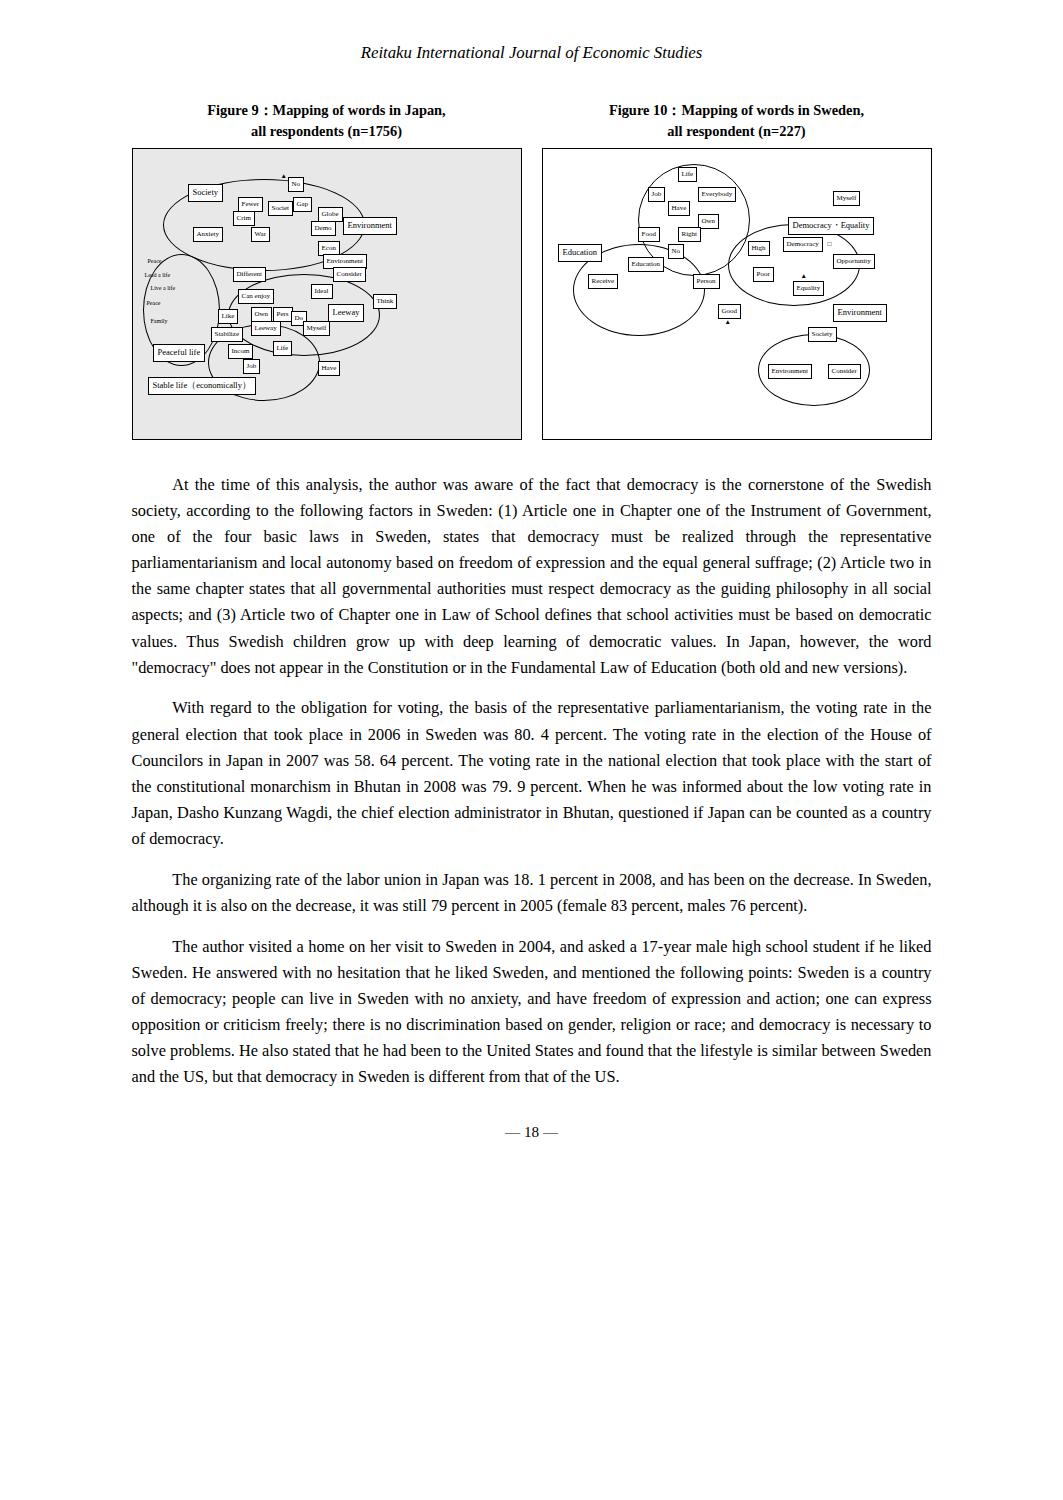Reitaku International Journal of Economic Studies
Figure 9：Mapping of words in Japan,
all respondents (n=1756)
Society
No
▲
Fewer
Societ
Crim
Gap
Globe
Demo
Anxiety
War
Environment
Econ
Environment
Peace
Lead a life
Live a life
Peace
Family
Different
Consider
Ideal
Think
Can enjoy
Leeway
Like
Own
Pers
Do
Leeway
Myself
Stabilize
Peaceful life
Incom
Life
Job
Have
Stable life（economically）
Figure 10：Mapping of words in Sweden,
all respondent (n=227)
Life
Job
Everybody
Have
Myself
Own
Democracy・Equality
Food
Right
Education
No
High
Democracy
□
Education
Opportunity
Receive
Person
Poor
Equality
▲
Good
▲
Environment
Society
Environment
Consider
At the time of this analysis, the author was aware of the fact that democracy is the cornerstone of the Swedish society, according to the following factors in Sweden: (1) Article one in Chapter one of the Instrument of Government, one of the four basic laws in Sweden, states that democracy must be realized through the representative parliamentarianism and local autonomy based on freedom of expression and the equal general suffrage; (2) Article two in the same chapter states that all governmental authorities must respect democracy as the guiding philosophy in all social aspects; and (3) Article two of Chapter one in Law of School defines that school activities must be based on democratic values. Thus Swedish children grow up with deep learning of democratic values. In Japan, however, the word "democracy" does not appear in the Constitution or in the Fundamental Law of Education (both old and new versions).
With regard to the obligation for voting, the basis of the representative parliamentarianism, the voting rate in the general election that took place in 2006 in Sweden was 80. 4 percent. The voting rate in the election of the House of Councilors in Japan in 2007 was 58. 64 percent. The voting rate in the national election that took place with the start of the constitutional monarchism in Bhutan in 2008 was 79. 9 percent. When he was informed about the low voting rate in Japan, Dasho Kunzang Wagdi, the chief election administrator in Bhutan, questioned if Japan can be counted as a country of democracy.
The organizing rate of the labor union in Japan was 18. 1 percent in 2008, and has been on the decrease. In Sweden, although it is also on the decrease, it was still 79 percent in 2005 (female 83 percent, males 76 percent).
The author visited a home on her visit to Sweden in 2004, and asked a 17-year male high school student if he liked Sweden. He answered with no hesitation that he liked Sweden, and mentioned the following points: Sweden is a country of democracy; people can live in Sweden with no anxiety, and have freedom of expression and action; one can express opposition or criticism freely; there is no discrimination based on gender, religion or race; and democracy is necessary to solve problems. He also stated that he had been to the United States and found that the lifestyle is similar between Sweden and the US, but that democracy in Sweden is different from that of the US.
— 18 —